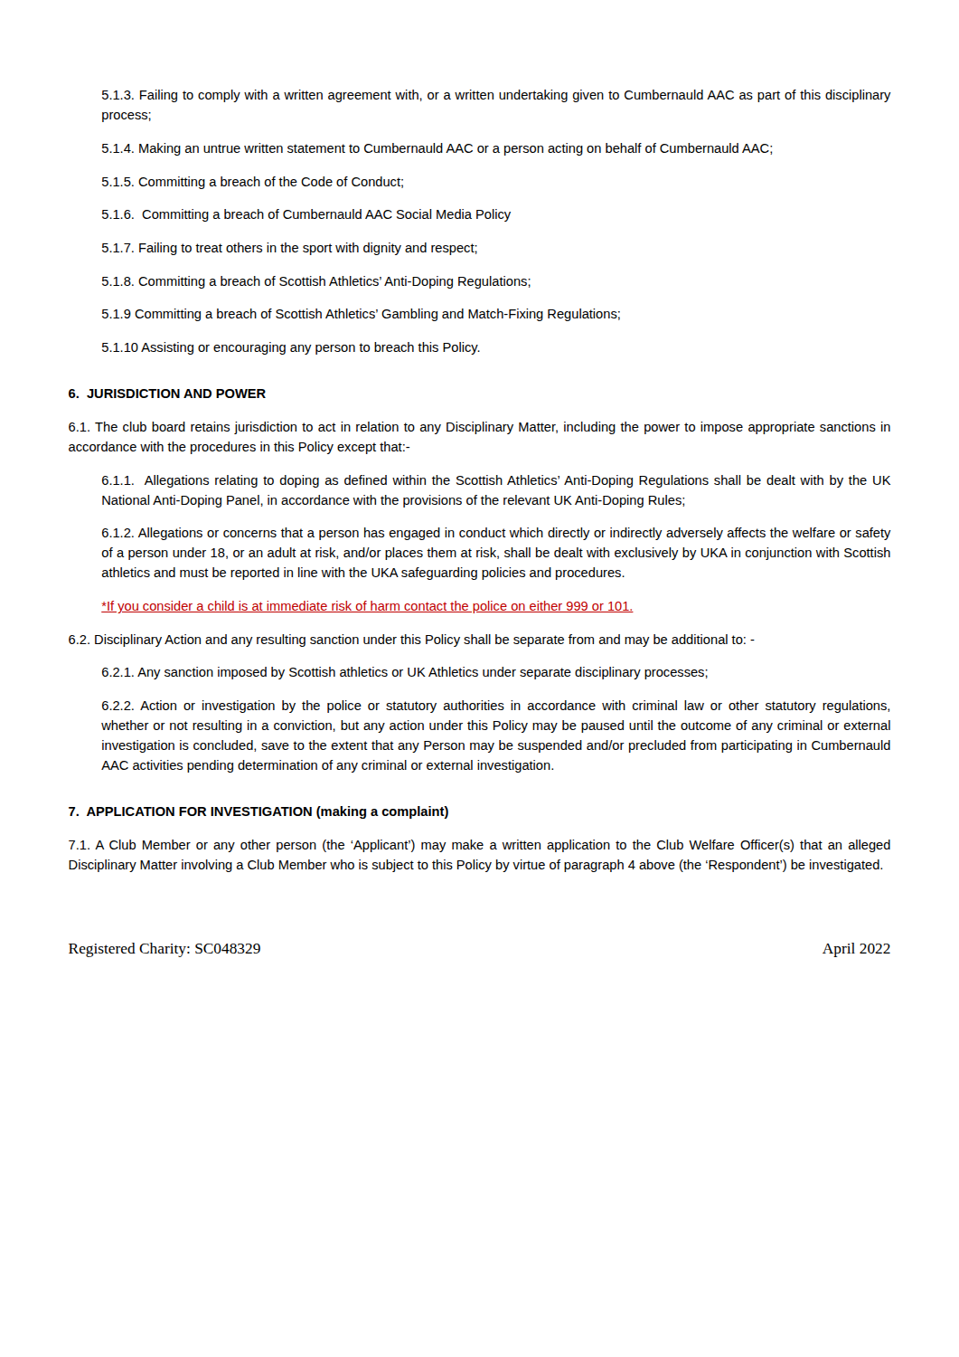5.1.3. Failing to comply with a written agreement with, or a written undertaking given to Cumbernauld AAC as part of this disciplinary process;
5.1.4. Making an untrue written statement to Cumbernauld AAC or a person acting on behalf of Cumbernauld AAC;
5.1.5. Committing a breach of the Code of Conduct;
5.1.6. Committing a breach of Cumbernauld AAC Social Media Policy
5.1.7. Failing to treat others in the sport with dignity and respect;
5.1.8. Committing a breach of Scottish Athletics’ Anti-Doping Regulations;
5.1.9 Committing a breach of Scottish Athletics’ Gambling and Match-Fixing Regulations;
5.1.10 Assisting or encouraging any person to breach this Policy.
6. JURISDICTION AND POWER
6.1. The club board retains jurisdiction to act in relation to any Disciplinary Matter, including the power to impose appropriate sanctions in accordance with the procedures in this Policy except that:-
6.1.1. Allegations relating to doping as defined within the Scottish Athletics’ Anti-Doping Regulations shall be dealt with by the UK National Anti-Doping Panel, in accordance with the provisions of the relevant UK Anti-Doping Rules;
6.1.2. Allegations or concerns that a person has engaged in conduct which directly or indirectly adversely affects the welfare or safety of a person under 18, or an adult at risk, and/or places them at risk, shall be dealt with exclusively by UKA in conjunction with Scottish athletics and must be reported in line with the UKA safeguarding policies and procedures.
*If you consider a child is at immediate risk of harm contact the police on either 999 or 101.
6.2. Disciplinary Action and any resulting sanction under this Policy shall be separate from and may be additional to: -
6.2.1. Any sanction imposed by Scottish athletics or UK Athletics under separate disciplinary processes;
6.2.2. Action or investigation by the police or statutory authorities in accordance with criminal law or other statutory regulations, whether or not resulting in a conviction, but any action under this Policy may be paused until the outcome of any criminal or external investigation is concluded, save to the extent that any Person may be suspended and/or precluded from participating in Cumbernauld AAC activities pending determination of any criminal or external investigation.
7. APPLICATION FOR INVESTIGATION (making a complaint)
7.1. A Club Member or any other person (the ‘Applicant’) may make a written application to the Club Welfare Officer(s) that an alleged Disciplinary Matter involving a Club Member who is subject to this Policy by virtue of paragraph 4 above (the ‘Respondent’) be investigated.
Registered Charity: SC048329 April 2022